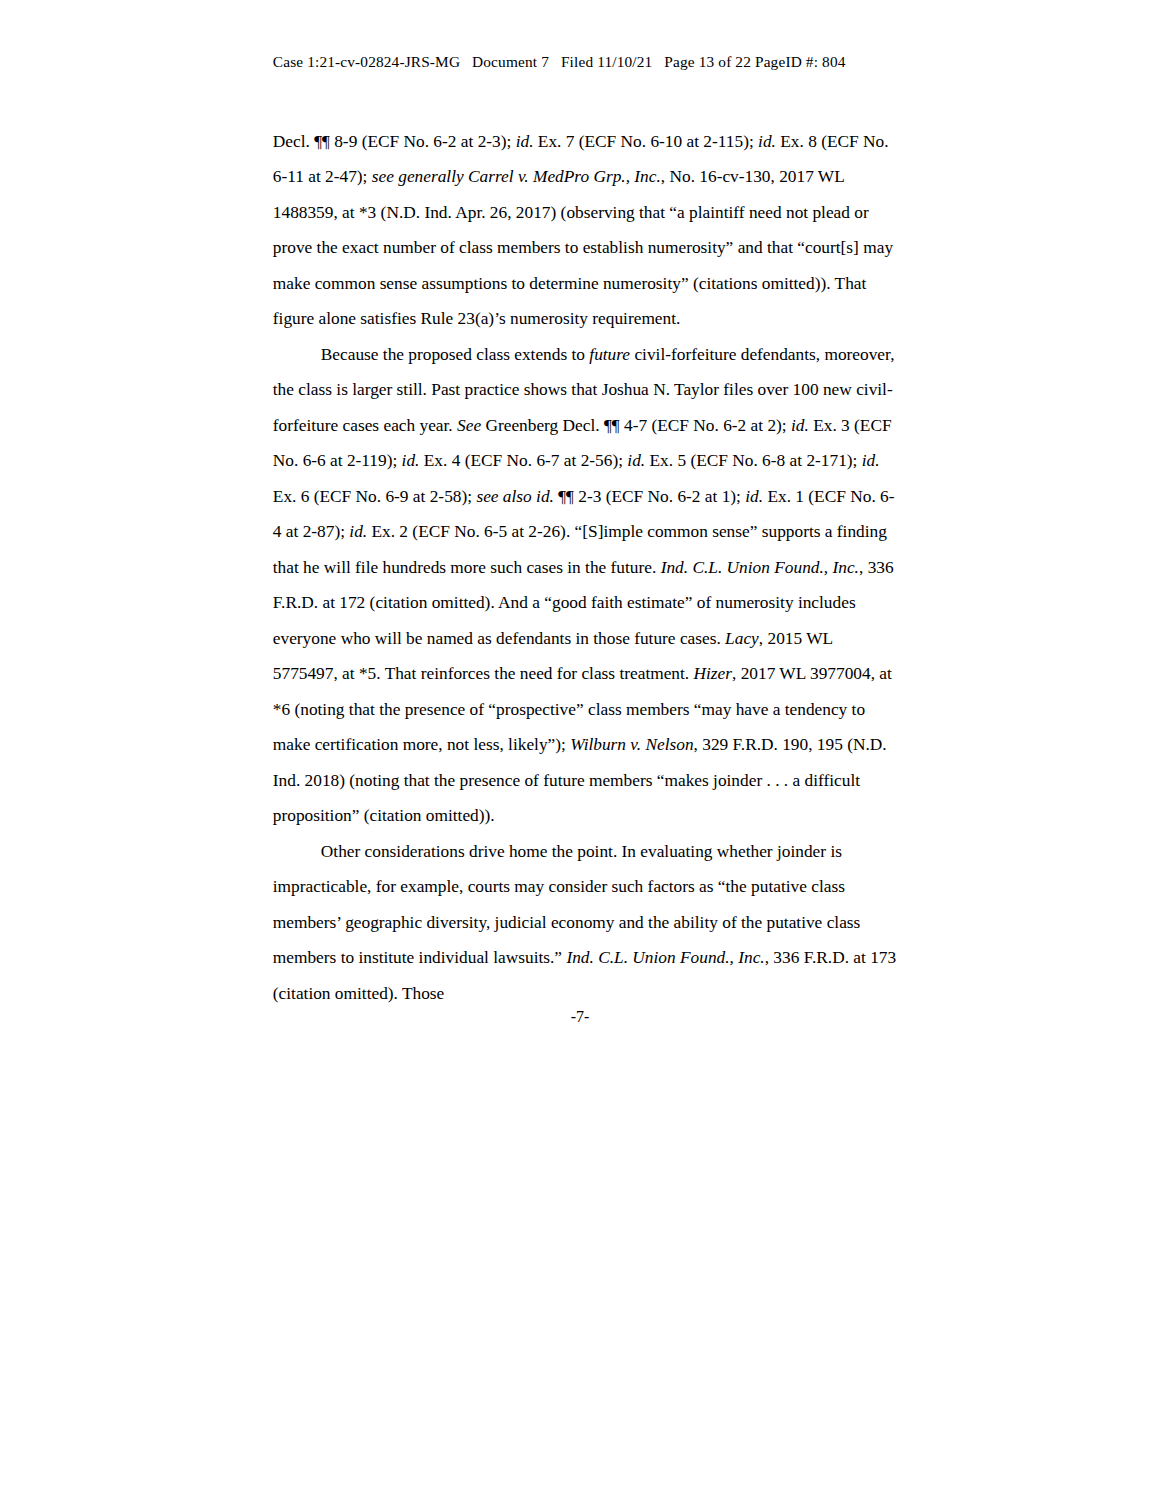Case 1:21-cv-02824-JRS-MG Document 7 Filed 11/10/21 Page 13 of 22 PageID #: 804
Decl. ¶¶ 8-9 (ECF No. 6-2 at 2-3); id. Ex. 7 (ECF No. 6-10 at 2-115); id. Ex. 8 (ECF No. 6-11 at 2-47); see generally Carrel v. MedPro Grp., Inc., No. 16-cv-130, 2017 WL 1488359, at *3 (N.D. Ind. Apr. 26, 2017) (observing that “a plaintiff need not plead or prove the exact number of class members to establish numerosity” and that “court[s] may make common sense assumptions to determine numerosity” (citations omitted)). That figure alone satisfies Rule 23(a)’s numerosity requirement.
Because the proposed class extends to future civil-forfeiture defendants, moreover, the class is larger still. Past practice shows that Joshua N. Taylor files over 100 new civil-forfeiture cases each year. See Greenberg Decl. ¶¶ 4-7 (ECF No. 6-2 at 2); id. Ex. 3 (ECF No. 6-6 at 2-119); id. Ex. 4 (ECF No. 6-7 at 2-56); id. Ex. 5 (ECF No. 6-8 at 2-171); id. Ex. 6 (ECF No. 6-9 at 2-58); see also id. ¶¶ 2-3 (ECF No. 6-2 at 1); id. Ex. 1 (ECF No. 6-4 at 2-87); id. Ex. 2 (ECF No. 6-5 at 2-26). “[S]imple common sense” supports a finding that he will file hundreds more such cases in the future. Ind. C.L. Union Found., Inc., 336 F.R.D. at 172 (citation omitted). And a “good faith estimate” of numerosity includes everyone who will be named as defendants in those future cases. Lacy, 2015 WL 5775497, at *5. That reinforces the need for class treatment. Hizer, 2017 WL 3977004, at *6 (noting that the presence of “prospective” class members “may have a tendency to make certification more, not less, likely”); Wilburn v. Nelson, 329 F.R.D. 190, 195 (N.D. Ind. 2018) (noting that the presence of future members “makes joinder . . . a difficult proposition” (citation omitted)).
Other considerations drive home the point. In evaluating whether joinder is impracticable, for example, courts may consider such factors as “the putative class members’ geographic diversity, judicial economy and the ability of the putative class members to institute individual lawsuits.” Ind. C.L. Union Found., Inc., 336 F.R.D. at 173 (citation omitted). Those
-7-